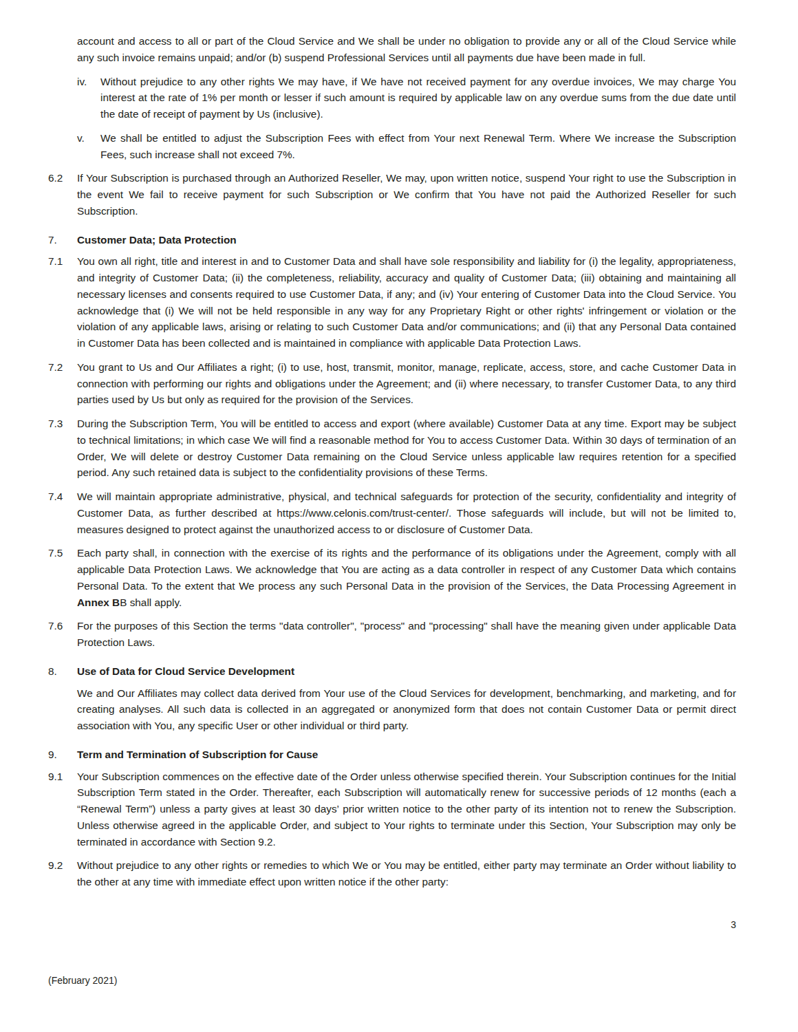account and access to all or part of the Cloud Service and We shall be under no obligation to provide any or all of the Cloud Service while any such invoice remains unpaid; and/or (b) suspend Professional Services until all payments due have been made in full.
iv.
Without prejudice to any other rights We may have, if We have not received payment for any overdue invoices, We may charge You interest at the rate of 1% per month or lesser if such amount is required by applicable law on any overdue sums from the due date until the date of receipt of payment by Us (inclusive).
v.
We shall be entitled to adjust the Subscription Fees with effect from Your next Renewal Term. Where We increase the Subscription Fees, such increase shall not exceed 7%.
6.2
If Your Subscription is purchased through an Authorized Reseller, We may, upon written notice, suspend Your right to use the Subscription in the event We fail to receive payment for such Subscription or We confirm that You have not paid the Authorized Reseller for such Subscription.
7. Customer Data; Data Protection
7.1
You own all right, title and interest in and to Customer Data and shall have sole responsibility and liability for (i) the legality, appropriateness, and integrity of Customer Data; (ii) the completeness, reliability, accuracy and quality of Customer Data; (iii) obtaining and maintaining all necessary licenses and consents required to use Customer Data, if any; and (iv) Your entering of Customer Data into the Cloud Service. You acknowledge that (i) We will not be held responsible in any way for any Proprietary Right or other rights' infringement or violation or the violation of any applicable laws, arising or relating to such Customer Data and/or communications; and (ii) that any Personal Data contained in Customer Data has been collected and is maintained in compliance with applicable Data Protection Laws.
7.2
You grant to Us and Our Affiliates a right; (i) to use, host, transmit, monitor, manage, replicate, access, store, and cache Customer Data in connection with performing our rights and obligations under the Agreement; and (ii) where necessary, to transfer Customer Data, to any third parties used by Us but only as required for the provision of the Services.
7.3
During the Subscription Term, You will be entitled to access and export (where available) Customer Data at any time. Export may be subject to technical limitations; in which case We will find a reasonable method for You to access Customer Data. Within 30 days of termination of an Order, We will delete or destroy Customer Data remaining on the Cloud Service unless applicable law requires retention for a specified period. Any such retained data is subject to the confidentiality provisions of these Terms.
7.4
We will maintain appropriate administrative, physical, and technical safeguards for protection of the security, confidentiality and integrity of Customer Data, as further described at https://www.celonis.com/trust-center/. Those safeguards will include, but will not be limited to, measures designed to protect against the unauthorized access to or disclosure of Customer Data.
7.5
Each party shall, in connection with the exercise of its rights and the performance of its obligations under the Agreement, comply with all applicable Data Protection Laws. We acknowledge that You are acting as a data controller in respect of any Customer Data which contains Personal Data. To the extent that We process any such Personal Data in the provision of the Services, the Data Processing Agreement in Annex BB shall apply.
7.6
For the purposes of this Section the terms "data controller", "process" and "processing" shall have the meaning given under applicable Data Protection Laws.
8. Use of Data for Cloud Service Development
We and Our Affiliates may collect data derived from Your use of the Cloud Services for development, benchmarking, and marketing, and for creating analyses. All such data is collected in an aggregated or anonymized form that does not contain Customer Data or permit direct association with You, any specific User or other individual or third party.
9. Term and Termination of Subscription for Cause
9.1
Your Subscription commences on the effective date of the Order unless otherwise specified therein. Your Subscription continues for the Initial Subscription Term stated in the Order. Thereafter, each Subscription will automatically renew for successive periods of 12 months (each a “Renewal Term”) unless a party gives at least 30 days’ prior written notice to the other party of its intention not to renew the Subscription. Unless otherwise agreed in the applicable Order, and subject to Your rights to terminate under this Section, Your Subscription may only be terminated in accordance with Section 9.2.
9.2
Without prejudice to any other rights or remedies to which We or You may be entitled, either party may terminate an Order without liability to the other at any time with immediate effect upon written notice if the other party:
3
(February 2021)